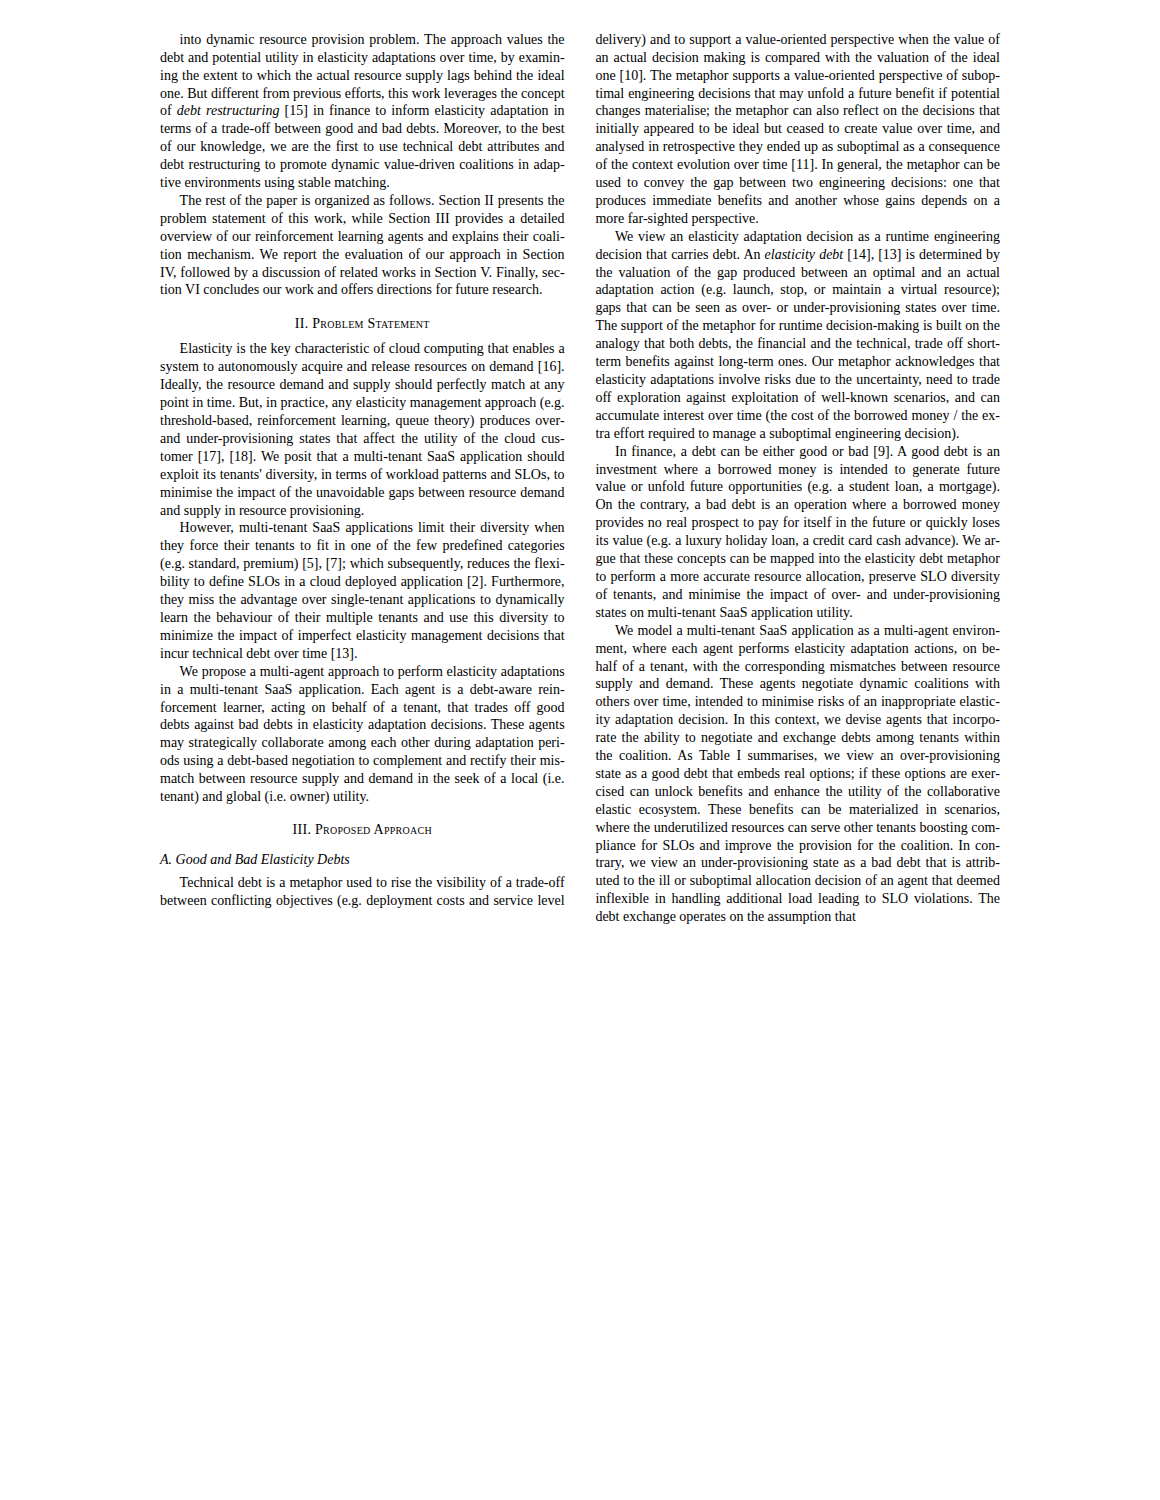into dynamic resource provision problem. The approach values the debt and potential utility in elasticity adaptations over time, by examining the extent to which the actual resource supply lags behind the ideal one. But different from previous efforts, this work leverages the concept of debt restructuring [15] in finance to inform elasticity adaptation in terms of a trade-off between good and bad debts. Moreover, to the best of our knowledge, we are the first to use technical debt attributes and debt restructuring to promote dynamic value-driven coalitions in adaptive environments using stable matching.
The rest of the paper is organized as follows. Section II presents the problem statement of this work, while Section III provides a detailed overview of our reinforcement learning agents and explains their coalition mechanism. We report the evaluation of our approach in Section IV, followed by a discussion of related works in Section V. Finally, section VI concludes our work and offers directions for future research.
II. Problem Statement
Elasticity is the key characteristic of cloud computing that enables a system to autonomously acquire and release resources on demand [16]. Ideally, the resource demand and supply should perfectly match at any point in time. But, in practice, any elasticity management approach (e.g. threshold-based, reinforcement learning, queue theory) produces over- and under-provisioning states that affect the utility of the cloud customer [17], [18]. We posit that a multi-tenant SaaS application should exploit its tenants' diversity, in terms of workload patterns and SLOs, to minimise the impact of the unavoidable gaps between resource demand and supply in resource provisioning.
However, multi-tenant SaaS applications limit their diversity when they force their tenants to fit in one of the few predefined categories (e.g. standard, premium) [5], [7]; which subsequently, reduces the flexibility to define SLOs in a cloud deployed application [2]. Furthermore, they miss the advantage over single-tenant applications to dynamically learn the behaviour of their multiple tenants and use this diversity to minimize the impact of imperfect elasticity management decisions that incur technical debt over time [13].
We propose a multi-agent approach to perform elasticity adaptations in a multi-tenant SaaS application. Each agent is a debt-aware reinforcement learner, acting on behalf of a tenant, that trades off good debts against bad debts in elasticity adaptation decisions. These agents may strategically collaborate among each other during adaptation periods using a debt-based negotiation to complement and rectify their mismatch between resource supply and demand in the seek of a local (i.e. tenant) and global (i.e. owner) utility.
III. Proposed Approach
A. Good and Bad Elasticity Debts
Technical debt is a metaphor used to rise the visibility of a trade-off between conflicting objectives (e.g. deployment costs and service level delivery) and to support a value-oriented perspective when the value of an actual decision making is compared with the valuation of the ideal one [10]. The metaphor supports a value-oriented perspective of suboptimal engineering decisions that may unfold a future benefit if potential changes materialise; the metaphor can also reflect on the decisions that initially appeared to be ideal but ceased to create value over time, and analysed in retrospective they ended up as suboptimal as a consequence of the context evolution over time [11]. In general, the metaphor can be used to convey the gap between two engineering decisions: one that produces immediate benefits and another whose gains depends on a more far-sighted perspective.
We view an elasticity adaptation decision as a runtime engineering decision that carries debt. An elasticity debt [14], [13] is determined by the valuation of the gap produced between an optimal and an actual adaptation action (e.g. launch, stop, or maintain a virtual resource); gaps that can be seen as over- or under-provisioning states over time. The support of the metaphor for runtime decision-making is built on the analogy that both debts, the financial and the technical, trade off short-term benefits against long-term ones. Our metaphor acknowledges that elasticity adaptations involve risks due to the uncertainty, need to trade off exploration against exploitation of well-known scenarios, and can accumulate interest over time (the cost of the borrowed money / the extra effort required to manage a suboptimal engineering decision).
In finance, a debt can be either good or bad [9]. A good debt is an investment where a borrowed money is intended to generate future value or unfold future opportunities (e.g. a student loan, a mortgage). On the contrary, a bad debt is an operation where a borrowed money provides no real prospect to pay for itself in the future or quickly loses its value (e.g. a luxury holiday loan, a credit card cash advance). We argue that these concepts can be mapped into the elasticity debt metaphor to perform a more accurate resource allocation, preserve SLO diversity of tenants, and minimise the impact of over- and under-provisioning states on multi-tenant SaaS application utility.
We model a multi-tenant SaaS application as a multi-agent environment, where each agent performs elasticity adaptation actions, on behalf of a tenant, with the corresponding mismatches between resource supply and demand. These agents negotiate dynamic coalitions with others over time, intended to minimise risks of an inappropriate elasticity adaptation decision. In this context, we devise agents that incorporate the ability to negotiate and exchange debts among tenants within the coalition. As Table I summarises, we view an over-provisioning state as a good debt that embeds real options; if these options are exercised can unlock benefits and enhance the utility of the collaborative elastic ecosystem. These benefits can be materialized in scenarios, where the underutilized resources can serve other tenants boosting compliance for SLOs and improve the provision for the coalition. In contrary, we view an under-provisioning state as a bad debt that is attributed to the ill or suboptimal allocation decision of an agent that deemed inflexible in handling additional load leading to SLO violations. The debt exchange operates on the assumption that